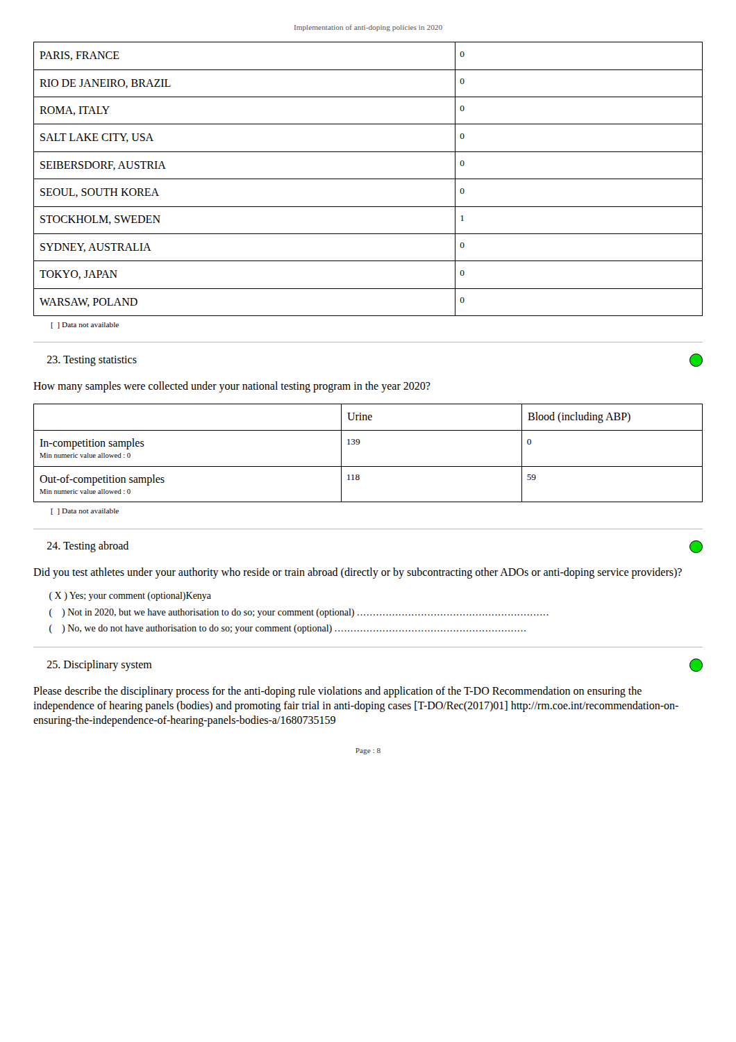Implementation of anti-doping policies in 2020
| PARIS, FRANCE | 0 |
| RIO DE JANEIRO, BRAZIL | 0 |
| ROMA, ITALY | 0 |
| SALT LAKE CITY, USA | 0 |
| SEIBERSDORF, AUSTRIA | 0 |
| SEOUL, SOUTH KOREA | 0 |
| STOCKHOLM, SWEDEN | 1 |
| SYDNEY, AUSTRALIA | 0 |
| TOKYO, JAPAN | 0 |
| WARSAW, POLAND | 0 |
[ ] Data not available
23. Testing statistics
How many samples were collected under your national testing program in the year 2020?
| | Urine | Blood (including ABP) |
| In-competition samples Min numeric value allowed : 0 | 139 | 0 |
| Out-of-competition samples Min numeric value allowed : 0 | 118 | 59 |
[ ] Data not available
24. Testing abroad
Did you test athletes under your authority who reside or train abroad (directly or by subcontracting other ADOs or anti-doping service providers)?
( X ) Yes; your comment (optional)Kenya
( ) Not in 2020, but we have authorisation to do so; your comment (optional) ............................................................
( ) No, we do not have authorisation to do so; your comment (optional) ............................................................
25. Disciplinary system
Please describe the disciplinary process for the anti-doping rule violations and application of the T-DO Recommendation on ensuring the independence of hearing panels (bodies) and promoting fair trial in anti-doping cases [T-DO/Rec(2017)01] http://rm.coe.int/recommendation-on-ensuring-the-independence-of-hearing-panels-bodies-a/1680735159
Page : 8